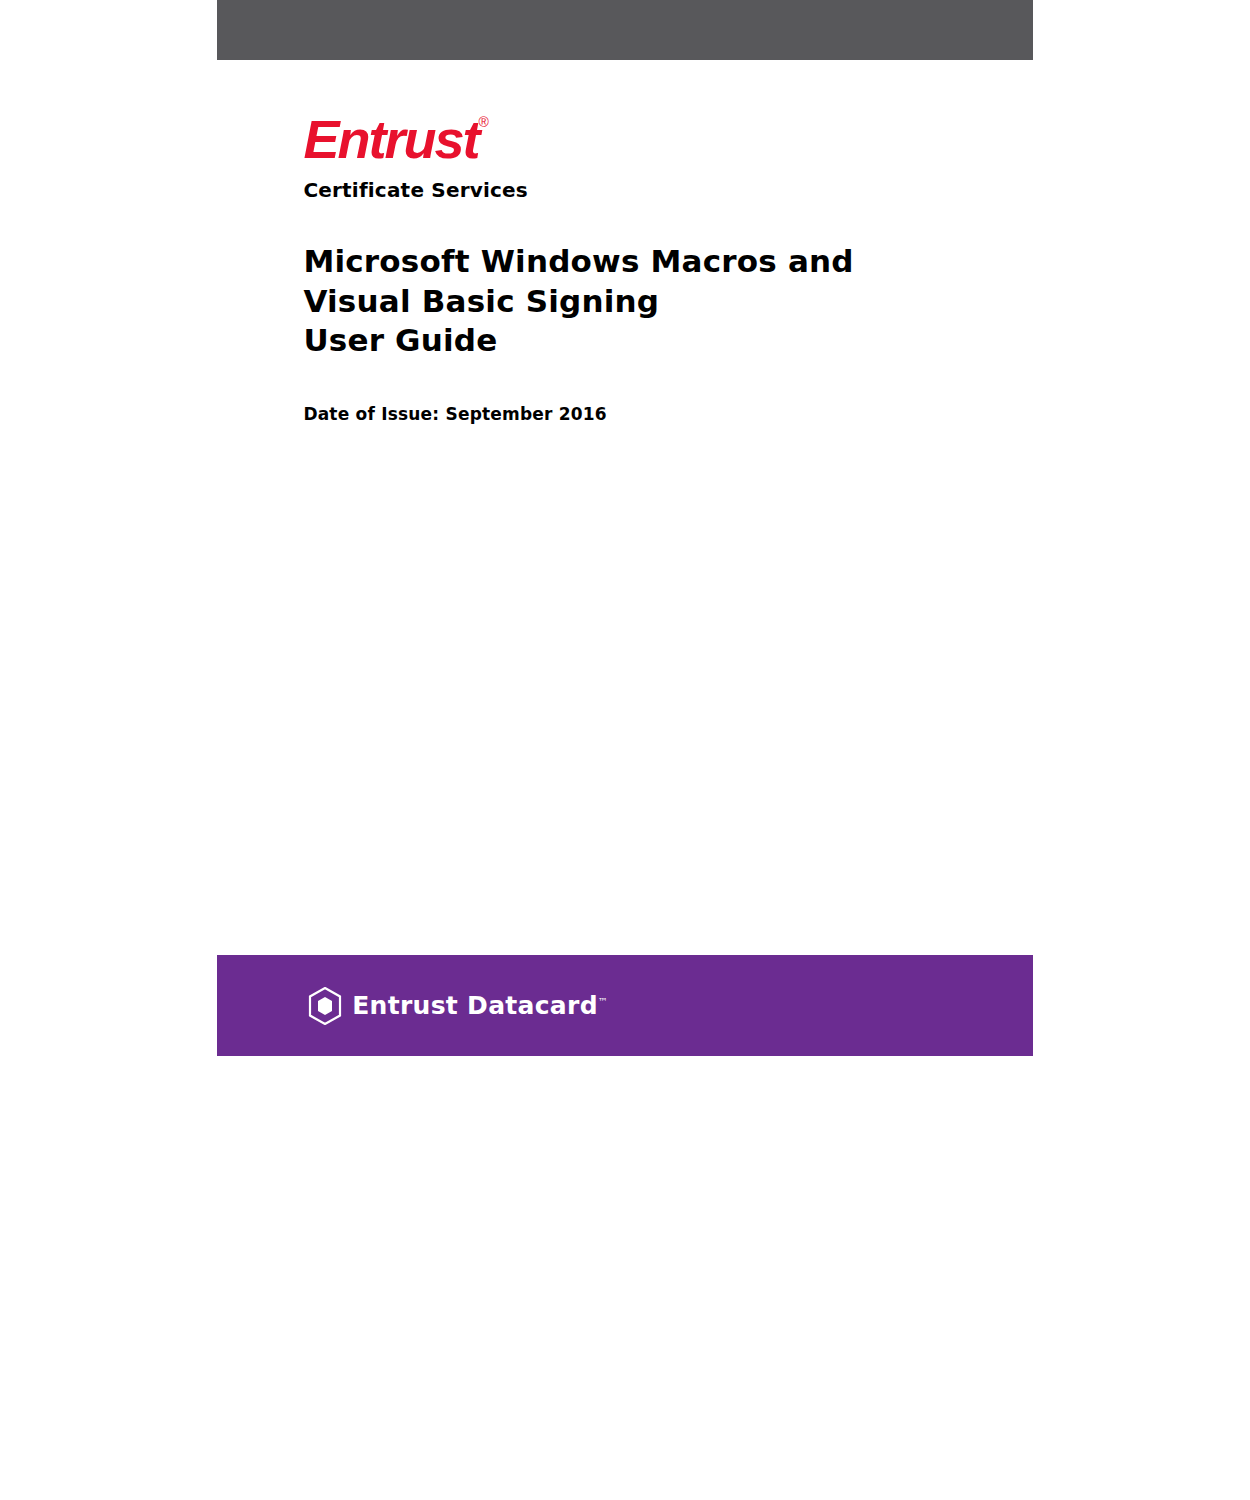Entrust®
Certificate Services
Microsoft Windows Macros and
Visual Basic Signing
User Guide
Date of Issue: September 2016
Entrust Datacard™